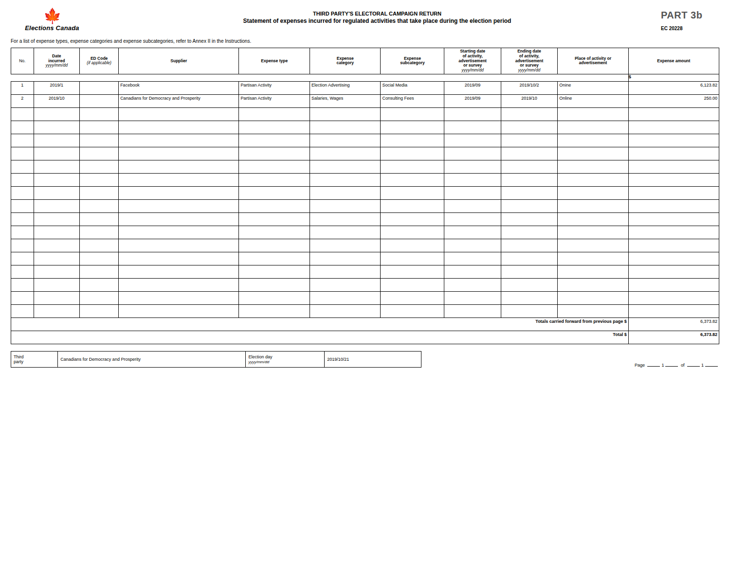🍁
Elections Canada
THIRD PARTY'S ELECTORAL CAMPAIGN RETURN
Statement of expenses incurred for regulated activities that take place during the election period
PART 3b
EC 20228
For a list of expense types, expense categories and expense subcategories, refer to Annex II in the Instructions.
| No. | Date incurred yyyy/mm/dd | ED Code (if applicable) | Supplier | Expense type | Expense category | Expense subcategory | Starting date of activity, advertisement or survey yyyy/mm/dd | Ending date of activity, advertisement or survey yyyy/mm/dd | Place of activity or advertisement | Expense amount |
| --- | --- | --- | --- | --- | --- | --- | --- | --- | --- | --- |
| | $ |
| 1 | 2019/1 | | Facebook | Partisan Activity | Election Advertising | Social Media | 2019/09 | 2019/10/2 | Onine | 6,123.82 |
| 2 | 2019/10 | | Canadians for Democracy and Prosperity | Partisan Activity | Salaries, Wages | Consulting Fees | 2019/09 | 2019/10 | Online | 250.00 |
| Totals carried forward from previous page $ | 6,373.82 |
| Total $ | 6,373.82 |
| Third party | Canadians for Democracy and Prosperity | Election day yyyy/mm/dd | 2019/10/21 |
Page 1 of 1